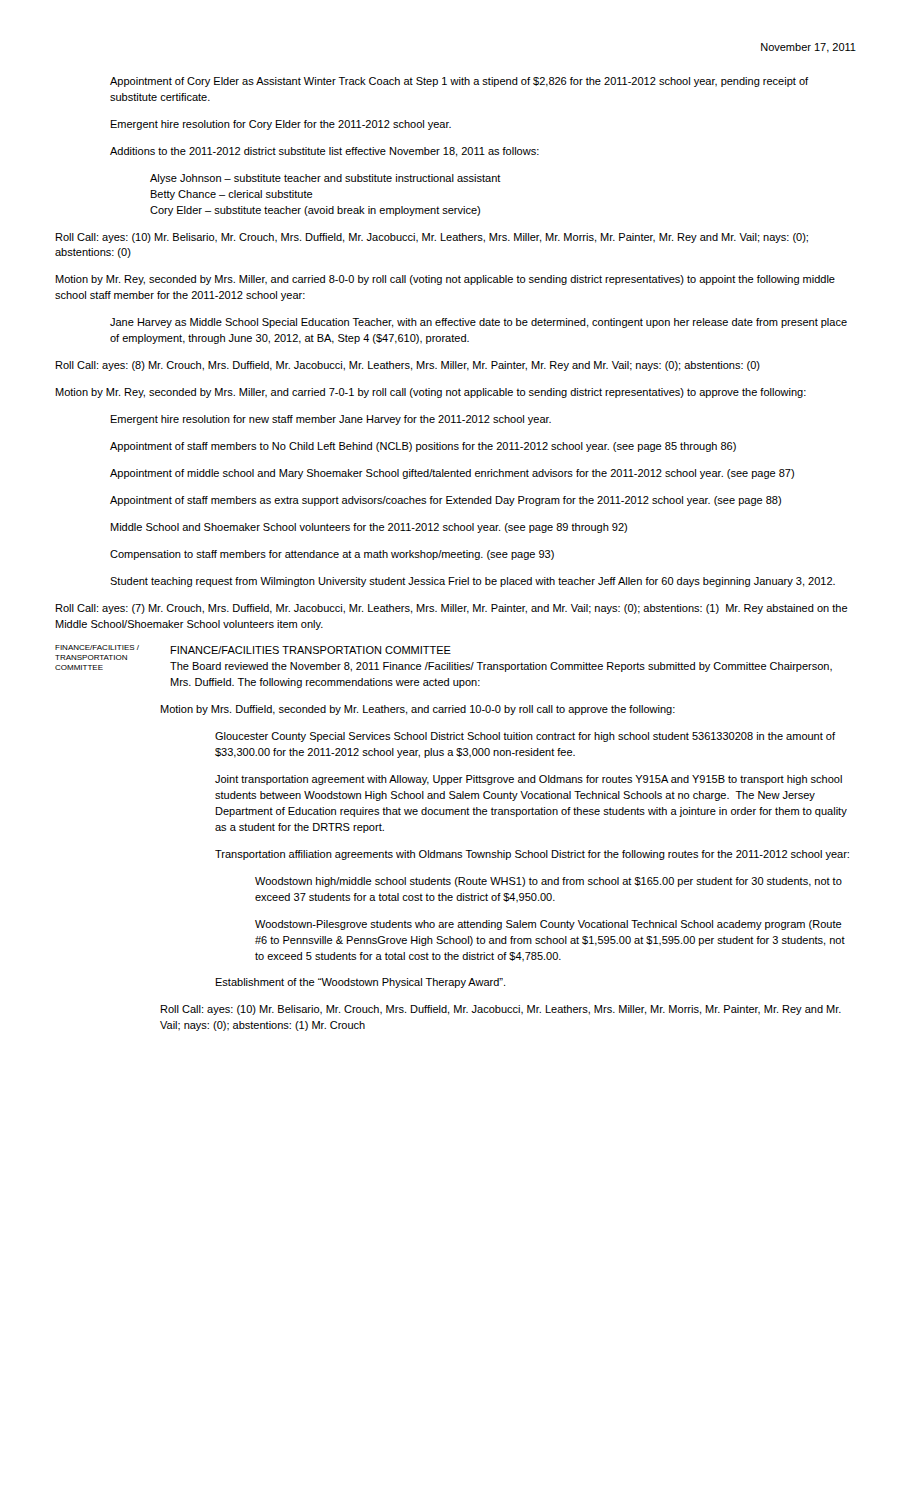November 17, 2011
Appointment of Cory Elder as Assistant Winter Track Coach at Step 1 with a stipend of $2,826 for the 2011-2012 school year, pending receipt of substitute certificate.
Emergent hire resolution for Cory Elder for the 2011-2012 school year.
Additions to the 2011-2012 district substitute list effective November 18, 2011 as follows:
Alyse Johnson – substitute teacher and substitute instructional assistant
Betty Chance – clerical substitute
Cory Elder – substitute teacher (avoid break in employment service)
Roll Call: ayes: (10) Mr. Belisario, Mr. Crouch, Mrs. Duffield, Mr. Jacobucci, Mr. Leathers, Mrs. Miller, Mr. Morris, Mr. Painter, Mr. Rey and Mr. Vail; nays: (0); abstentions: (0)
Motion by Mr. Rey, seconded by Mrs. Miller, and carried 8-0-0 by roll call (voting not applicable to sending district representatives) to appoint the following middle school staff member for the 2011-2012 school year:
Jane Harvey as Middle School Special Education Teacher, with an effective date to be determined, contingent upon her release date from present place of employment, through June 30, 2012, at BA, Step 4 ($47,610), prorated.
Roll Call: ayes: (8) Mr. Crouch, Mrs. Duffield, Mr. Jacobucci, Mr. Leathers, Mrs. Miller, Mr. Painter, Mr. Rey and Mr. Vail; nays: (0); abstentions: (0)
Motion by Mr. Rey, seconded by Mrs. Miller, and carried 7-0-1 by roll call (voting not applicable to sending district representatives) to approve the following:
Emergent hire resolution for new staff member Jane Harvey for the 2011-2012 school year.
Appointment of staff members to No Child Left Behind (NCLB) positions for the 2011-2012 school year. (see page 85 through 86)
Appointment of middle school and Mary Shoemaker School gifted/talented enrichment advisors for the 2011-2012 school year. (see page 87)
Appointment of staff members as extra support advisors/coaches for Extended Day Program for the 2011-2012 school year. (see page 88)
Middle School and Shoemaker School volunteers for the 2011-2012 school year. (see page 89 through 92)
Compensation to staff members for attendance at a math workshop/meeting. (see page 93)
Student teaching request from Wilmington University student Jessica Friel to be placed with teacher Jeff Allen for 60 days beginning January 3, 2012.
Roll Call: ayes: (7) Mr. Crouch, Mrs. Duffield, Mr. Jacobucci, Mr. Leathers, Mrs. Miller, Mr. Painter, and Mr. Vail; nays: (0); abstentions: (1) Mr. Rey abstained on the Middle School/Shoemaker School volunteers item only.
Finance/Facilities / Transportation Committee
FINANCE/FACILITIES TRANSPORTATION COMMITTEE
The Board reviewed the November 8, 2011 Finance /Facilities/ Transportation Committee Reports submitted by Committee Chairperson, Mrs. Duffield. The following recommendations were acted upon:
Motion by Mrs. Duffield, seconded by Mr. Leathers, and carried 10-0-0 by roll call to approve the following:
Gloucester County Special Services School District School tuition contract for high school student 5361330208 in the amount of $33,300.00 for the 2011-2012 school year, plus a $3,000 non-resident fee.
Joint transportation agreement with Alloway, Upper Pittsgrove and Oldmans for routes Y915A and Y915B to transport high school students between Woodstown High School and Salem County Vocational Technical Schools at no charge. The New Jersey Department of Education requires that we document the transportation of these students with a jointure in order for them to quality as a student for the DRTRS report.
Transportation affiliation agreements with Oldmans Township School District for the following routes for the 2011-2012 school year:
Woodstown high/middle school students (Route WHS1) to and from school at $165.00 per student for 30 students, not to exceed 37 students for a total cost to the district of $4,950.00.
Woodstown-Pilesgrove students who are attending Salem County Vocational Technical School academy program (Route #6 to Pennsville & PennsGrove High School) to and from school at $1,595.00 at $1,595.00 per student for 3 students, not to exceed 5 students for a total cost to the district of $4,785.00.
Establishment of the “Woodstown Physical Therapy Award”.
Roll Call: ayes: (10) Mr. Belisario, Mr. Crouch, Mrs. Duffield, Mr. Jacobucci, Mr. Leathers, Mrs. Miller, Mr. Morris, Mr. Painter, Mr. Rey and Mr. Vail; nays: (0); abstentions: (1) Mr. Crouch